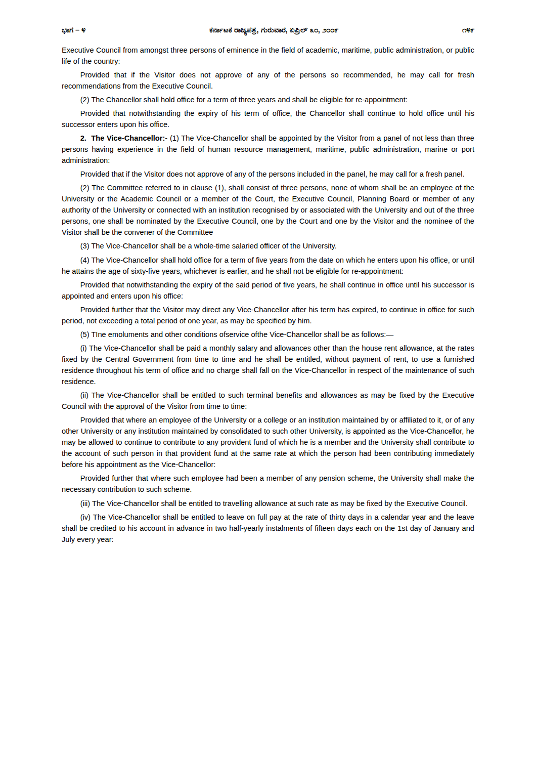ಭಾಗ – ೪ ಕರ್ನಾಟಕ ರಾಜ್ಯಪತ್ರ, ಗುರುವಾರ, ಏಪ್ರಿಲ್ ೩೦, ೨೦೦೯ ೧೪೯
Executive Council from amongst three persons of eminence in the field of academic, maritime, public administration, or public life of the country:
Provided that if the Visitor does not approve of any of the persons so recommended, he may call for fresh recommendations from the Executive Council.
(2) The Chancellor shall hold office for a term of three years and shall be eligible for re-appointment:
Provided that notwithstanding the expiry of his term of office, the Chancellor shall continue to hold office until his successor enters upon his office.
2. The Vice-Chancellor:- (1) The Vice-Chancellor shall be appointed by the Visitor from a panel of not less than three persons having experience in the field of human resource management, maritime, public administration, marine or port administration:
Provided that if the Visitor does not approve of any of the persons included in the panel, he may call for a fresh panel.
(2) The Committee referred to in clause (1), shall consist of three persons, none of whom shall be an employee of the University or the Academic Council or a member of the Court, the Executive Council, Planning Board or member of any authority of the University or connected with an institution recognised by or associated with the University and out of the three persons, one shall be nominated by the Executive Council, one by the Court and one by the Visitor and the nominee of the Visitor shall be the convener of the Committee
(3) The Vice-Chancellor shall be a whole-time salaried officer of the University.
(4) The Vice-Chancellor shall hold office for a term of five years from the date on which he enters upon his office, or until he attains the age of sixty-five years, whichever is earlier, and he shall not be eligible for re-appointment:
Provided that notwithstanding the expiry of the said period of five years, he shall continue in office until his successor is appointed and enters upon his office:
Provided further that the Visitor may direct any Vice-Chancellor after his term has expired, to continue in office for such period, not exceeding a total period of one year, as may be specified by him.
(5) TIne emoluments and other conditions ofservice ofthe Vice-Chancellor shall be as follows:—
(i) The Vice-Chancellor shall be paid a monthly salary and allowances other than the house rent allowance, at the rates fixed by the Central Government from time to time and he shall be entitled, without payment of rent, to use a furnished residence throughout his term of office and no charge shall fall on the Vice-Chancellor in respect of the maintenance of such residence.
(ii) The Vice-Chancellor shall be entitled to such terminal benefits and allowances as may be fixed by the Executive Council with the approval of the Visitor from time to time:
Provided that where an employee of the University or a college or an institution maintained by or affiliated to it, or of any other University or any institution maintained by consolidated to such other University, is appointed as the Vice-Chancellor, he may be allowed to continue to contribute to any provident fund of which he is a member and the University shall contribute to the account of such person in that provident fund at the same rate at which the person had been contributing immediately before his appointment as the Vice-Chancellor:
Provided further that where such employee had been a member of any pension scheme, the University shall make the necessary contribution to such scheme.
(iii) The Vice-Chancellor shall be entitled to travelling allowance at such rate as may be fixed by the Executive Council.
(iv) The Vice-Chancellor shall be entitled to leave on full pay at the rate of thirty days in a calendar year and the leave shall be credited to his account in advance in two half-yearly instalments of fifteen days each on the 1st day of January and July every year: